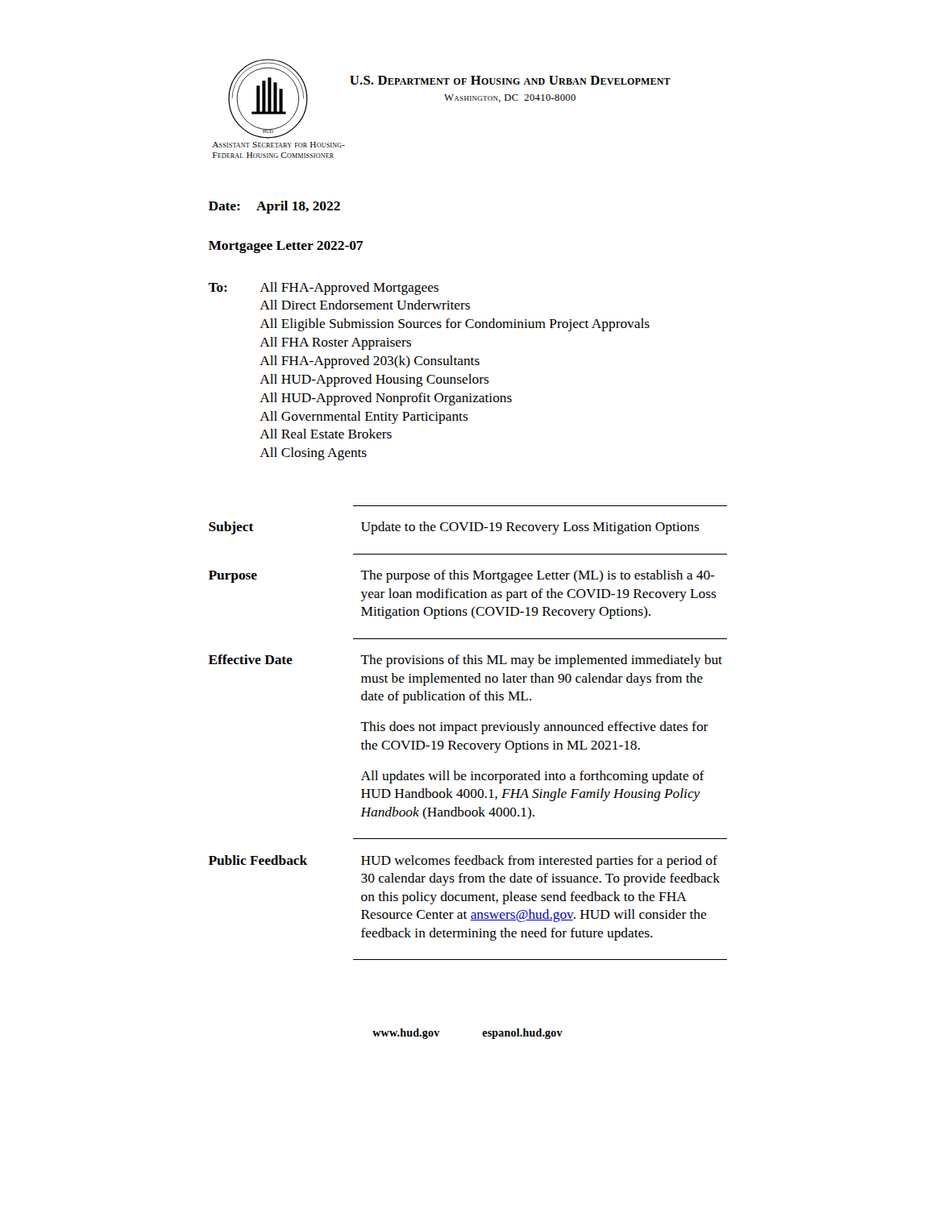HUD
U.S. Department of Housing and Urban Development
Washington, DC 20410-8000
Assistant Secretary for Housing-
Federal Housing Commissioner
Date: April 18, 2022
Mortgagee Letter 2022-07
To:
All FHA-Approved Mortgagees
All Direct Endorsement Underwriters
All Eligible Submission Sources for Condominium Project Approvals
All FHA Roster Appraisers
All FHA-Approved 203(k) Consultants
All HUD-Approved Housing Counselors
All HUD-Approved Nonprofit Organizations
All Governmental Entity Participants
All Real Estate Brokers
All Closing Agents
| Subject | Update to the COVID-19 Recovery Loss Mitigation Options |
| Purpose | The purpose of this Mortgagee Letter (ML) is to establish a 40-year loan modification as part of the COVID-19 Recovery Loss Mitigation Options (COVID-19 Recovery Options). |
| Effective Date | The provisions of this ML may be implemented immediately but must be implemented no later than 90 calendar days from the date of publication of this ML. This does not impact previously announced effective dates for the COVID-19 Recovery Options in ML 2021-18. All updates will be incorporated into a forthcoming update of HUD Handbook 4000.1, FHA Single Family Housing Policy Handbook (Handbook 4000.1). |
| Public Feedback | HUD welcomes feedback from interested parties for a period of 30 calendar days from the date of issuance. To provide feedback on this policy document, please send feedback to the FHA Resource Center at answers@hud.gov . HUD will consider the feedback in determining the need for future updates. |
www.hud.gov espanol.hud.gov